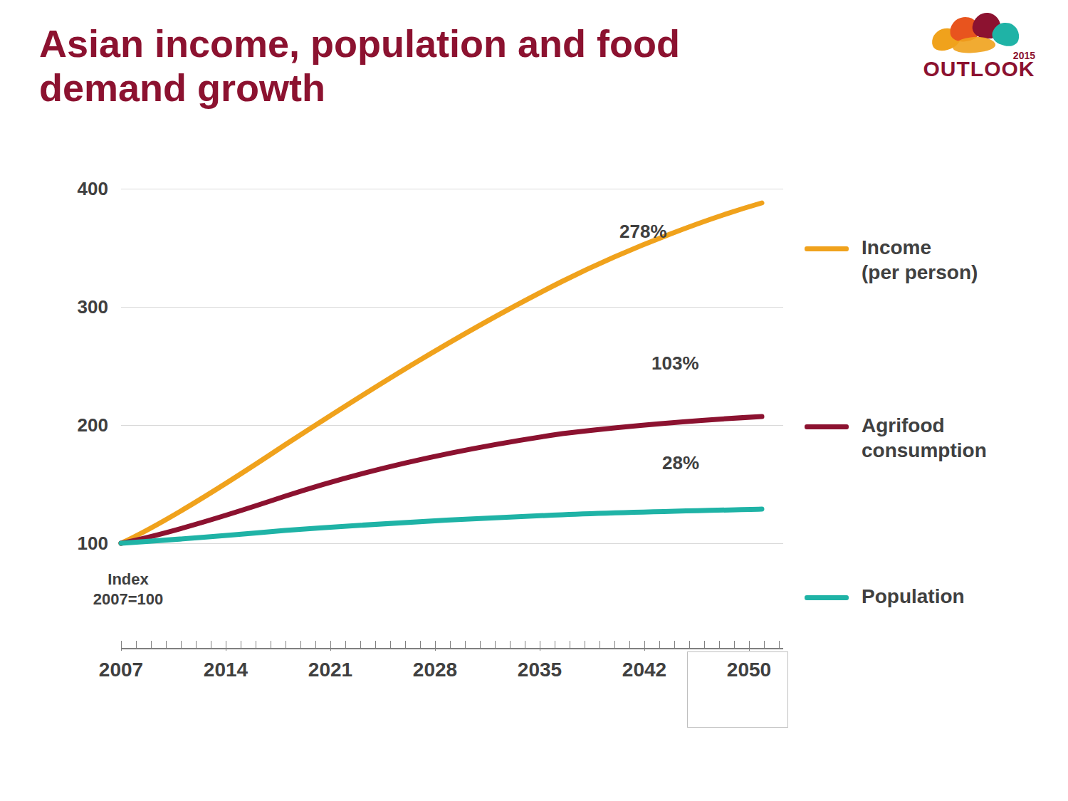Asian income, population and food demand growth
2015
OUTLOOK
400
300
200
100
278%
103%
28%
Income
(per person)
Agrifood
consumption
Population
Index
2007=100
2007 2014 2021 2028 2035 2042 2050